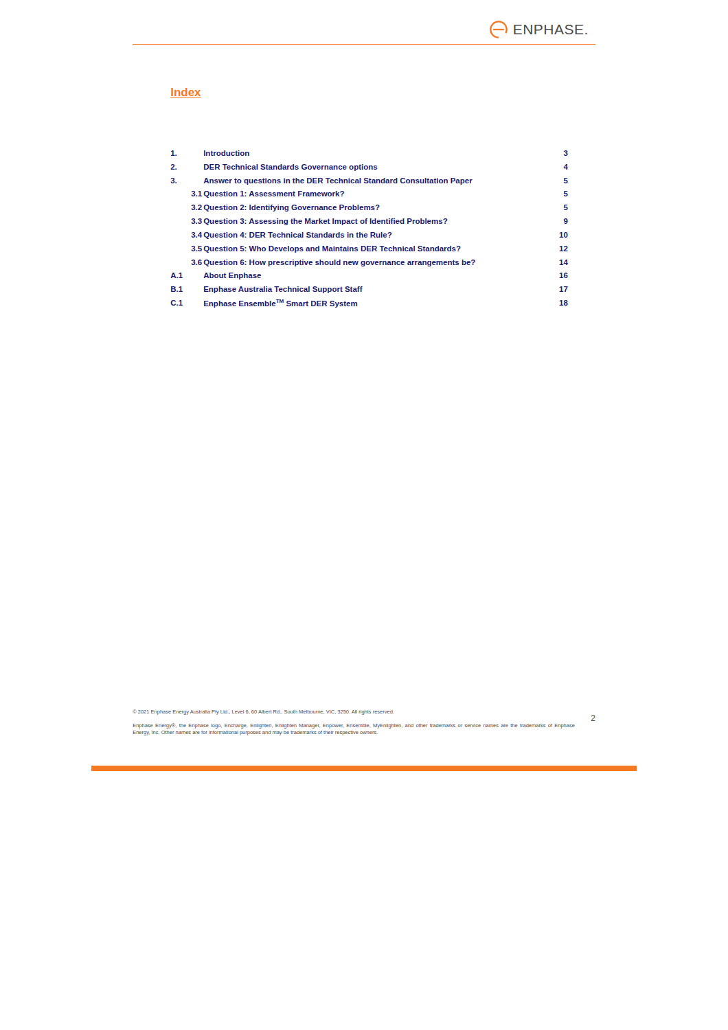ENPHASE.
Index
1.
Introduction
3
2.
DER Technical Standards Governance options
4
3.
Answer to questions in the DER Technical Standard Consultation Paper
5
3.1
Question 1: Assessment Framework?
5
3.2
Question 2: Identifying Governance Problems?
5
3.3
Question 3: Assessing the Market Impact of Identified Problems?
9
3.4
Question 4: DER Technical Standards in the Rule?
10
3.5
Question 5: Who Develops and Maintains DER Technical Standards?
12
3.6
Question 6: How prescriptive should new governance arrangements be?
14
A.1
About Enphase
16
B.1
Enphase Australia Technical Support Staff
17
C.1
Enphase EnsembleTM Smart DER System
18
© 2021 Enphase Energy Australia Pty Ltd., Level 6, 60 Albert Rd., South Melbourne, VIC, 3250. All rights reserved.
Enphase Energy®, the Enphase logo, Encharge, Enlighten, Enlighten Manager, Enpower, Ensemble, MyEnlighten, and other trademarks or service names are the trademarks of Enphase Energy, Inc. Other names are for informational purposes and may be trademarks of their respective owners.
2